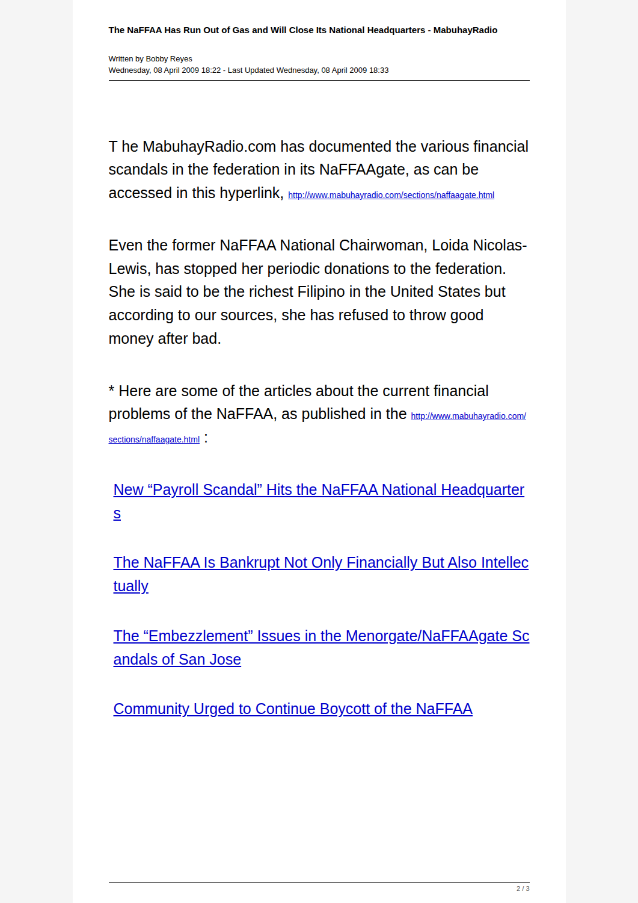The NaFFAA Has Run Out of Gas and Will Close Its National Headquarters - MabuhayRadio
Written by Bobby Reyes
Wednesday, 08 April 2009 18:22 - Last Updated Wednesday, 08 April 2009 18:33
T he MabuhayRadio.com has documented the various financial scandals in the federation in its NaFFAAgate, as can be accessed in this hyperlink, http://www.mabuhayradio.com/sections/naffaagate.html
Even the former NaFFAA National Chairwoman, Loida Nicolas-Lewis, has stopped her periodic donations to the federation. She is said to be the richest Filipino in the United States but according to our sources, she has refused to throw good money after bad.
* Here are some of the articles about the current financial problems of the NaFFAA, as published in the http://www.mabuhayradio.com/sections/naffaagate.html :
New “Payroll Scandal” Hits the NaFFAA National Headquarters
The NaFFAA Is Bankrupt Not Only Financially But Also Intellectually
The “Embezzlement” Issues in the Menorgate/NaFFAAgate Scandals of San Jose
Community Urged to Continue Boycott of the NaFFAA
2 / 3